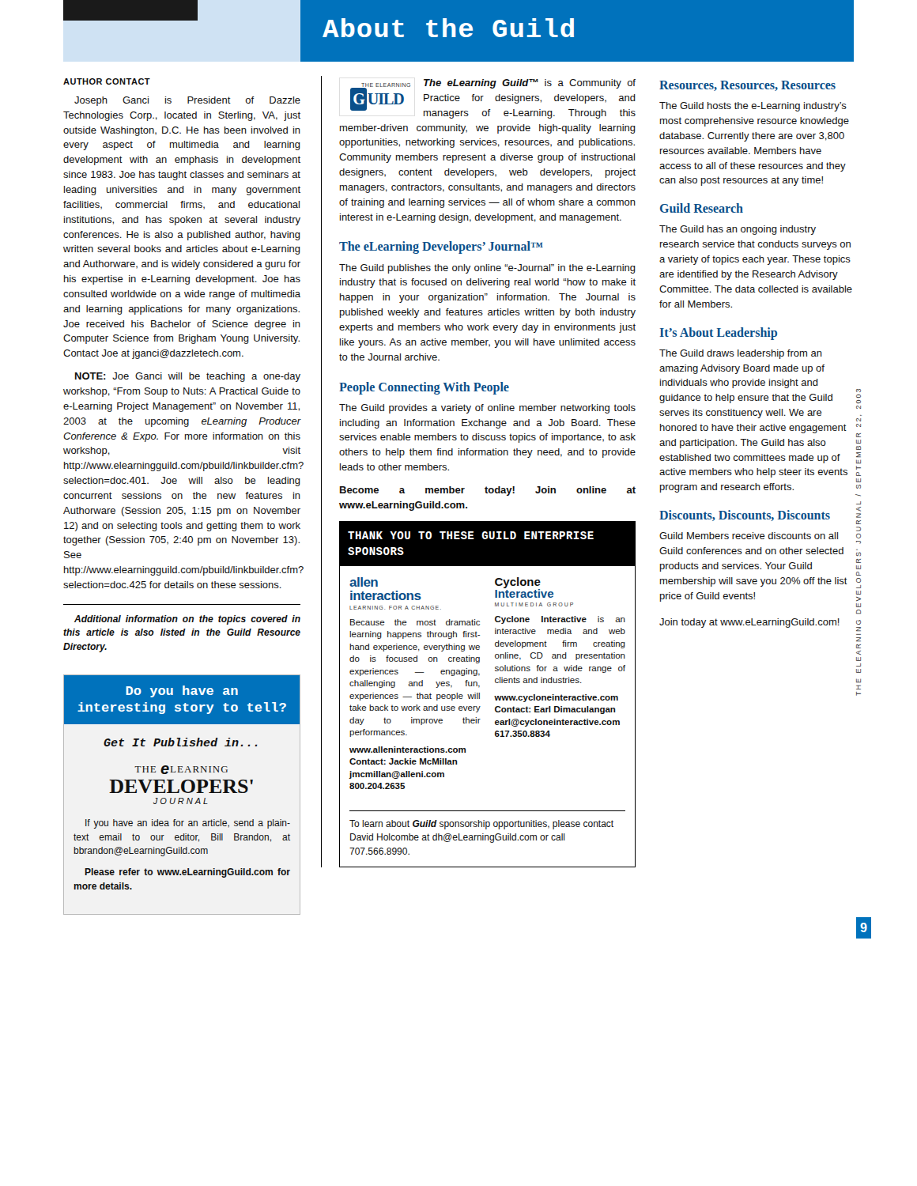About the Guild
AUTHOR CONTACT
Joseph Ganci is President of Dazzle Technologies Corp., located in Sterling, VA, just outside Washington, D.C. He has been involved in every aspect of multimedia and learning development with an emphasis in development since 1983. Joe has taught classes and seminars at leading universities and in many government facilities, commercial firms, and educational institutions, and has spoken at several industry conferences. He is also a published author, having written several books and articles about e-Learning and Authorware, and is widely considered a guru for his expertise in e-Learning development. Joe has consulted worldwide on a wide range of multimedia and learning applications for many organizations. Joe received his Bachelor of Science degree in Computer Science from Brigham Young University. Contact Joe at jganci@dazzletech.com.
NOTE: Joe Ganci will be teaching a one-day workshop, “From Soup to Nuts: A Practical Guide to e-Learning Project Management” on November 11, 2003 at the upcoming eLearning Producer Conference & Expo. For more information on this workshop, visit http://www.elearningguild.com/pbuild/linkbuilder.cfm?selection=doc.401. Joe will also be leading concurrent sessions on the new features in Authorware (Session 205, 1:15 pm on November 12) and on selecting tools and getting them to work together (Session 705, 2:40 pm on November 13). See http://www.elearningguild.com/pbuild/linkbuilder.cfm?selection=doc.425 for details on these sessions.
Additional information on the topics covered in this article is also listed in the Guild Resource Directory.
Do you have an
interesting story to tell?
Get It Published in...
THE e LEARNING
DEVELOPERS'
JOURNAL
If you have an idea for an article, send a plain-text email to our editor, Bill Brandon, at bbrandon@eLearningGuild.com
Please refer to www.eLearningGuild.com for more details.
THE ELEARNING
GUILD
The eLearning Guild™ is a Community of Practice for designers, developers, and managers of e-Learning. Through this member-driven community, we provide high-quality learning opportunities, networking services, resources, and publications. Community members represent a diverse group of instructional designers, content developers, web developers, project managers, contractors, consultants, and managers and directors of training and learning services — all of whom share a common interest in e-Learning design, development, and management.
The eLearning Developers’ Journal™
The Guild publishes the only online “e-Journal” in the e-Learning industry that is focused on delivering real world “how to make it happen in your organization” information. The Journal is published weekly and features articles written by both industry experts and members who work every day in environments just like yours. As an active member, you will have unlimited access to the Journal archive.
People Connecting With People
The Guild provides a variety of online member networking tools including an Information Exchange and a Job Board. These services enable members to discuss topics of importance, to ask others to help them find information they need, and to provide leads to other members.
Become a member today! Join online at www.eLearningGuild.com.
THANK YOU TO THESE GUILD ENTERPRISE SPONSORS
allen
interactions
LEARNING. FOR A CHANGE.
Because the most dramatic learning happens through first-hand experience, everything we do is focused on creating experiences — engaging, challenging and yes, fun, experiences — that people will take back to work and use every day to improve their performances.
www.alleninteractions.com
Contact: Jackie McMillan
jmcmillan@alleni.com
800.204.2635
Cyclone
Interactive
MULTIMEDIA GROUP
Cyclone Interactive is an interactive media and web development firm creating online, CD and presentation solutions for a wide range of clients and industries.
www.cycloneinteractive.com
Contact: Earl Dimaculangan
earl@cycloneinteractive.com
617.350.8834
To learn about Guild sponsorship opportunities, please contact David Holcombe at dh@eLearningGuild.com or call 707.566.8990.
Resources, Resources, Resources
The Guild hosts the e-Learning industry’s most comprehensive resource knowledge database. Currently there are over 3,800 resources available. Members have access to all of these resources and they can also post resources at any time!
Guild Research
The Guild has an ongoing industry research service that conducts surveys on a variety of topics each year. These topics are identified by the Research Advisory Committee. The data collected is available for all Members.
It’s About Leadership
The Guild draws leadership from an amazing Advisory Board made up of individuals who provide insight and guidance to help ensure that the Guild serves its constituency well. We are honored to have their active engagement and participation. The Guild has also established two committees made up of active members who help steer its events program and research efforts.
Discounts, Discounts, Discounts
Guild Members receive discounts on all Guild conferences and on other selected products and services. Your Guild membership will save you 20% off the list price of Guild events!
Join today at www.eLearningGuild.com!
THE ELEARNING DEVELOPERS' JOURNAL / SEPTEMBER 22, 2003
9